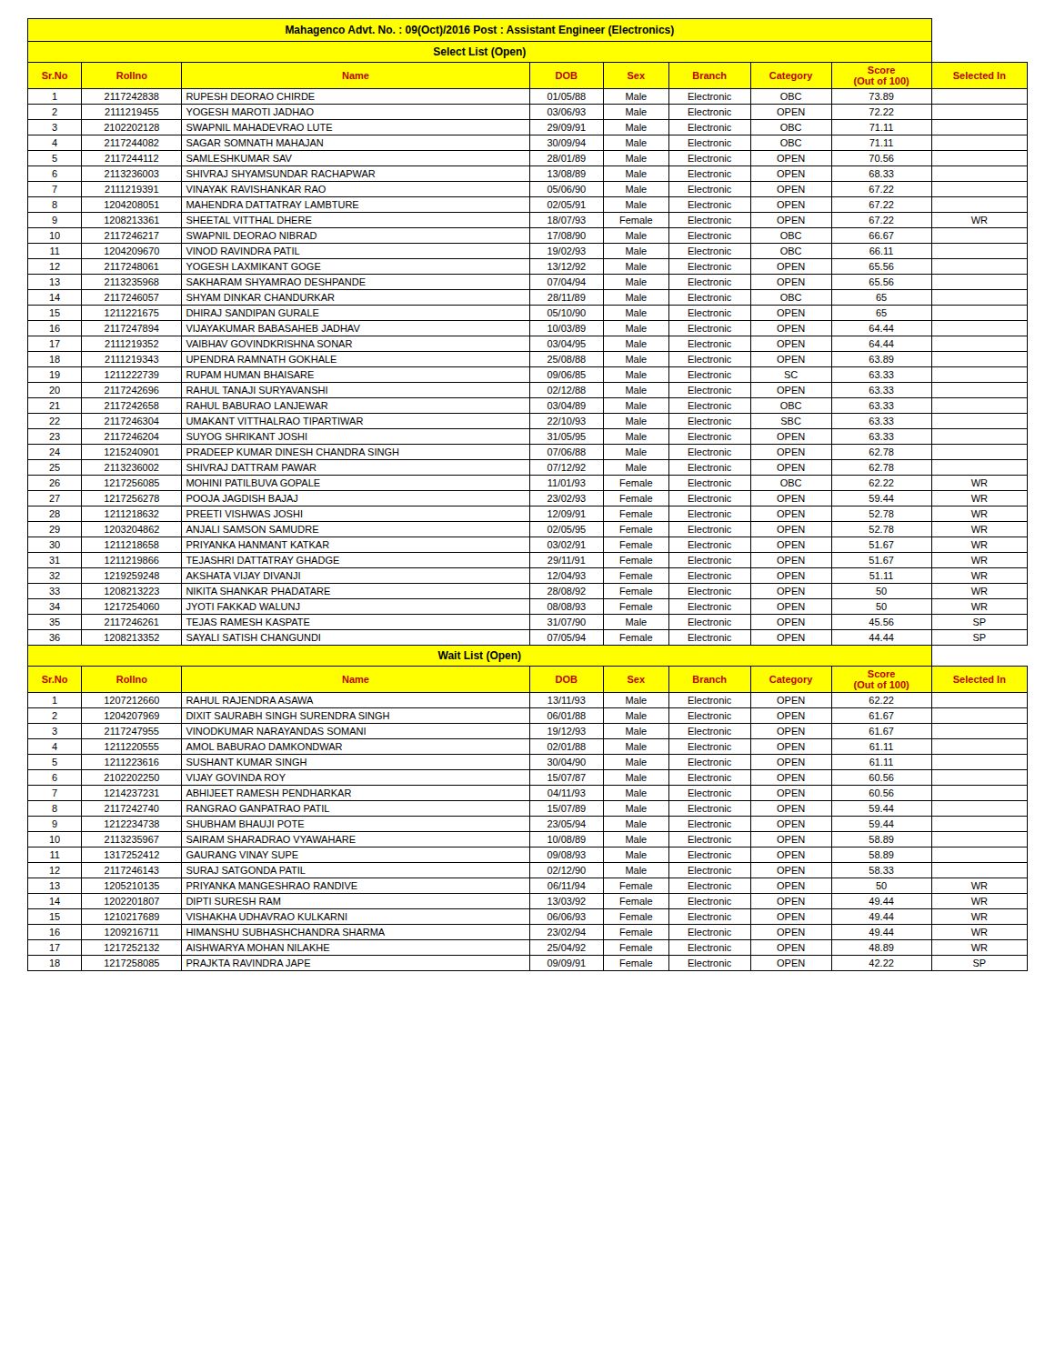| Mahagenco Advt. No. : 09(Oct)/2016 Post : Assistant Engineer (Electronics) |
| Select List (Open) |
| Sr.No | Rollno | Name | DOB | Sex | Branch | Category | Score (Out of 100) | Selected In |
| 1 | 2117242838 | RUPESH DEORAO CHIRDE | 01/05/88 | Male | Electronic | OBC | 73.89 | |
| 2 | 2111219455 | YOGESH MAROTI JADHAO | 03/06/93 | Male | Electronic | OPEN | 72.22 | |
| 3 | 2102202128 | SWAPNIL MAHADEVRAO LUTE | 29/09/91 | Male | Electronic | OBC | 71.11 | |
| 4 | 2117244082 | SAGAR SOMNATH MAHAJAN | 30/09/94 | Male | Electronic | OBC | 71.11 | |
| 5 | 2117244112 | SAMLESHKUMAR SAV | 28/01/89 | Male | Electronic | OPEN | 70.56 | |
| 6 | 2113236003 | SHIVRAJ SHYAMSUNDAR RACHAPWAR | 13/08/89 | Male | Electronic | OPEN | 68.33 | |
| 7 | 2111219391 | VINAYAK RAVISHANKAR RAO | 05/06/90 | Male | Electronic | OPEN | 67.22 | |
| 8 | 1204208051 | MAHENDRA DATTATRAY LAMBTURE | 02/05/91 | Male | Electronic | OPEN | 67.22 | |
| 9 | 1208213361 | SHEETAL VITTHAL DHERE | 18/07/93 | Female | Electronic | OPEN | 67.22 | WR |
| 10 | 2117246217 | SWAPNIL DEORAO NIBRAD | 17/08/90 | Male | Electronic | OBC | 66.67 | |
| 11 | 1204209670 | VINOD RAVINDRA PATIL | 19/02/93 | Male | Electronic | OBC | 66.11 | |
| 12 | 2117248061 | YOGESH LAXMIKANT GOGE | 13/12/92 | Male | Electronic | OPEN | 65.56 | |
| 13 | 2113235968 | SAKHARAM SHYAMRAO DESHPANDE | 07/04/94 | Male | Electronic | OPEN | 65.56 | |
| 14 | 2117246057 | SHYAM DINKAR CHANDURKAR | 28/11/89 | Male | Electronic | OBC | 65 | |
| 15 | 1211221675 | DHIRAJ SANDIPAN GURALE | 05/10/90 | Male | Electronic | OPEN | 65 | |
| 16 | 2117247894 | VIJAYAKUMAR BABASAHEB JADHAV | 10/03/89 | Male | Electronic | OPEN | 64.44 | |
| 17 | 2111219352 | VAIBHAV GOVINDKRISHNA SONAR | 03/04/95 | Male | Electronic | OPEN | 64.44 | |
| 18 | 2111219343 | UPENDRA RAMNATH GOKHALE | 25/08/88 | Male | Electronic | OPEN | 63.89 | |
| 19 | 1211222739 | RUPAM HUMAN BHAISARE | 09/06/85 | Male | Electronic | SC | 63.33 | |
| 20 | 2117242696 | RAHUL TANAJI SURYAVANSHI | 02/12/88 | Male | Electronic | OPEN | 63.33 | |
| 21 | 2117242658 | RAHUL BABURAO LANJEWAR | 03/04/89 | Male | Electronic | OBC | 63.33 | |
| 22 | 2117246304 | UMAKANT VITTHALRAO TIPARTIWAR | 22/10/93 | Male | Electronic | SBC | 63.33 | |
| 23 | 2117246204 | SUYOG SHRIKANT JOSHI | 31/05/95 | Male | Electronic | OPEN | 63.33 | |
| 24 | 1215240901 | PRADEEP KUMAR DINESH CHANDRA SINGH | 07/06/88 | Male | Electronic | OPEN | 62.78 | |
| 25 | 2113236002 | SHIVRAJ DATTRAM PAWAR | 07/12/92 | Male | Electronic | OPEN | 62.78 | |
| 26 | 1217256085 | MOHINI PATILBUVA GOPALE | 11/01/93 | Female | Electronic | OBC | 62.22 | WR |
| 27 | 1217256278 | POOJA JAGDISH BAJAJ | 23/02/93 | Female | Electronic | OPEN | 59.44 | WR |
| 28 | 1211218632 | PREETI VISHWAS JOSHI | 12/09/91 | Female | Electronic | OPEN | 52.78 | WR |
| 29 | 1203204862 | ANJALI SAMSON SAMUDRE | 02/05/95 | Female | Electronic | OPEN | 52.78 | WR |
| 30 | 1211218658 | PRIYANKA HANMANT KATKAR | 03/02/91 | Female | Electronic | OPEN | 51.67 | WR |
| 31 | 1211219866 | TEJASHRI DATTATRAY GHADGE | 29/11/91 | Female | Electronic | OPEN | 51.67 | WR |
| 32 | 1219259248 | AKSHATA VIJAY DIVANJI | 12/04/93 | Female | Electronic | OPEN | 51.11 | WR |
| 33 | 1208213223 | NIKITA SHANKAR PHADATARE | 28/08/92 | Female | Electronic | OPEN | 50 | WR |
| 34 | 1217254060 | JYOTI FAKKAD WALUNJ | 08/08/93 | Female | Electronic | OPEN | 50 | WR |
| 35 | 2117246261 | TEJAS RAMESH KASPATE | 31/07/90 | Male | Electronic | OPEN | 45.56 | SP |
| 36 | 1208213352 | SAYALI SATISH CHANGUNDI | 07/05/94 | Female | Electronic | OPEN | 44.44 | SP |
| Wait List (Open) |
| Sr.No | Rollno | Name | DOB | Sex | Branch | Category | Score (Out of 100) | Selected In |
| 1 | 1207212660 | RAHUL RAJENDRA ASAWA | 13/11/93 | Male | Electronic | OPEN | 62.22 | |
| 2 | 1204207969 | DIXIT SAURABH SINGH SURENDRA SINGH | 06/01/88 | Male | Electronic | OPEN | 61.67 | |
| 3 | 2117247955 | VINODKUMAR NARAYANDAS SOMANI | 19/12/93 | Male | Electronic | OPEN | 61.67 | |
| 4 | 1211220555 | AMOL BABURAO DAMKONDWAR | 02/01/88 | Male | Electronic | OPEN | 61.11 | |
| 5 | 1211223616 | SUSHANT KUMAR SINGH | 30/04/90 | Male | Electronic | OPEN | 61.11 | |
| 6 | 2102202250 | VIJAY GOVINDA ROY | 15/07/87 | Male | Electronic | OPEN | 60.56 | |
| 7 | 1214237231 | ABHIJEET RAMESH PENDHARKAR | 04/11/93 | Male | Electronic | OPEN | 60.56 | |
| 8 | 2117242740 | RANGRAO GANPATRAO PATIL | 15/07/89 | Male | Electronic | OPEN | 59.44 | |
| 9 | 1212234738 | SHUBHAM BHAUJI POTE | 23/05/94 | Male | Electronic | OPEN | 59.44 | |
| 10 | 2113235967 | SAIRAM SHARADRAO VYAWAHARE | 10/08/89 | Male | Electronic | OPEN | 58.89 | |
| 11 | 1317252412 | GAURANG VINAY SUPE | 09/08/93 | Male | Electronic | OPEN | 58.89 | |
| 12 | 2117246143 | SURAJ SATGONDA PATIL | 02/12/90 | Male | Electronic | OPEN | 58.33 | |
| 13 | 1205210135 | PRIYANKA MANGESHRAO RANDIVE | 06/11/94 | Female | Electronic | OPEN | 50 | WR |
| 14 | 1202201807 | DIPTI SURESH RAM | 13/03/92 | Female | Electronic | OPEN | 49.44 | WR |
| 15 | 1210217689 | VISHAKHA UDHAVRAO KULKARNI | 06/06/93 | Female | Electronic | OPEN | 49.44 | WR |
| 16 | 1209216711 | HIMANSHU SUBHASHCHANDRA SHARMA | 23/02/94 | Female | Electronic | OPEN | 49.44 | WR |
| 17 | 1217252132 | AISHWARYA MOHAN NILAKHE | 25/04/92 | Female | Electronic | OPEN | 48.89 | WR |
| 18 | 1217258085 | PRAJKTA RAVINDRA JAPE | 09/09/91 | Female | Electronic | OPEN | 42.22 | SP |